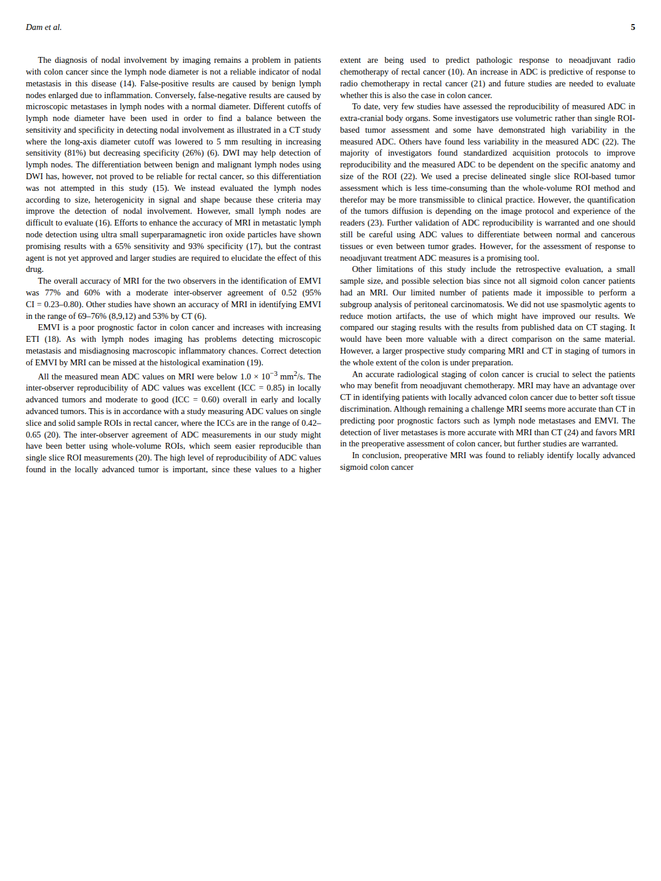Dam et al. 5
The diagnosis of nodal involvement by imaging remains a problem in patients with colon cancer since the lymph node diameter is not a reliable indicator of nodal metastasis in this disease (14). False-positive results are caused by benign lymph nodes enlarged due to inflammation. Conversely, false-negative results are caused by microscopic metastases in lymph nodes with a normal diameter. Different cutoffs of lymph node diameter have been used in order to find a balance between the sensitivity and specificity in detecting nodal involvement as illustrated in a CT study where the long-axis diameter cutoff was lowered to 5 mm resulting in increasing sensitivity (81%) but decreasing specificity (26%) (6). DWI may help detection of lymph nodes. The differentiation between benign and malignant lymph nodes using DWI has, however, not proved to be reliable for rectal cancer, so this differentiation was not attempted in this study (15). We instead evaluated the lymph nodes according to size, heterogenicity in signal and shape because these criteria may improve the detection of nodal involvement. However, small lymph nodes are difficult to evaluate (16). Efforts to enhance the accuracy of MRI in metastatic lymph node detection using ultra small superparamagnetic iron oxide particles have shown promising results with a 65% sensitivity and 93% specificity (17), but the contrast agent is not yet approved and larger studies are required to elucidate the effect of this drug.
The overall accuracy of MRI for the two observers in the identification of EMVI was 77% and 60% with a moderate inter-observer agreement of 0.52 (95% CI = 0.23–0.80). Other studies have shown an accuracy of MRI in identifying EMVI in the range of 69–76% (8,9,12) and 53% by CT (6).
EMVI is a poor prognostic factor in colon cancer and increases with increasing ETI (18). As with lymph nodes imaging has problems detecting microscopic metastasis and misdiagnosing macroscopic inflammatory chances. Correct detection of EMVI by MRI can be missed at the histological examination (19).
All the measured mean ADC values on MRI were below 1.0 × 10−3 mm2/s. The inter-observer reproducibility of ADC values was excellent (ICC = 0.85) in locally advanced tumors and moderate to good (ICC = 0.60) overall in early and locally advanced tumors. This is in accordance with a study measuring ADC values on single slice and solid sample ROIs in rectal cancer, where the ICCs are in the range of 0.42–0.65 (20). The inter-observer agreement of ADC measurements in our study might have been better using whole-volume ROIs, which seem easier reproducible than single slice ROI measurements (20). The high level of reproducibility of ADC values found in the locally advanced tumor is important, since these values to a higher extent are being used to predict pathologic response to neoadjuvant radio chemotherapy of rectal cancer (10). An increase in ADC is predictive of response to radio chemotherapy in rectal cancer (21) and future studies are needed to evaluate whether this is also the case in colon cancer.
To date, very few studies have assessed the reproducibility of measured ADC in extra-cranial body organs. Some investigators use volumetric rather than single ROI-based tumor assessment and some have demonstrated high variability in the measured ADC. Others have found less variability in the measured ADC (22). The majority of investigators found standardized acquisition protocols to improve reproducibility and the measured ADC to be dependent on the specific anatomy and size of the ROI (22). We used a precise delineated single slice ROI-based tumor assessment which is less time-consuming than the whole-volume ROI method and therefor may be more transmissible to clinical practice. However, the quantification of the tumors diffusion is depending on the image protocol and experience of the readers (23). Further validation of ADC reproducibility is warranted and one should still be careful using ADC values to differentiate between normal and cancerous tissues or even between tumor grades. However, for the assessment of response to neoadjuvant treatment ADC measures is a promising tool.
Other limitations of this study include the retrospective evaluation, a small sample size, and possible selection bias since not all sigmoid colon cancer patients had an MRI. Our limited number of patients made it impossible to perform a subgroup analysis of peritoneal carcinomatosis. We did not use spasmolytic agents to reduce motion artifacts, the use of which might have improved our results. We compared our staging results with the results from published data on CT staging. It would have been more valuable with a direct comparison on the same material. However, a larger prospective study comparing MRI and CT in staging of tumors in the whole extent of the colon is under preparation.
An accurate radiological staging of colon cancer is crucial to select the patients who may benefit from neoadjuvant chemotherapy. MRI may have an advantage over CT in identifying patients with locally advanced colon cancer due to better soft tissue discrimination. Although remaining a challenge MRI seems more accurate than CT in predicting poor prognostic factors such as lymph node metastases and EMVI. The detection of liver metastases is more accurate with MRI than CT (24) and favors MRI in the preoperative assessment of colon cancer, but further studies are warranted.
In conclusion, preoperative MRI was found to reliably identify locally advanced sigmoid colon cancer